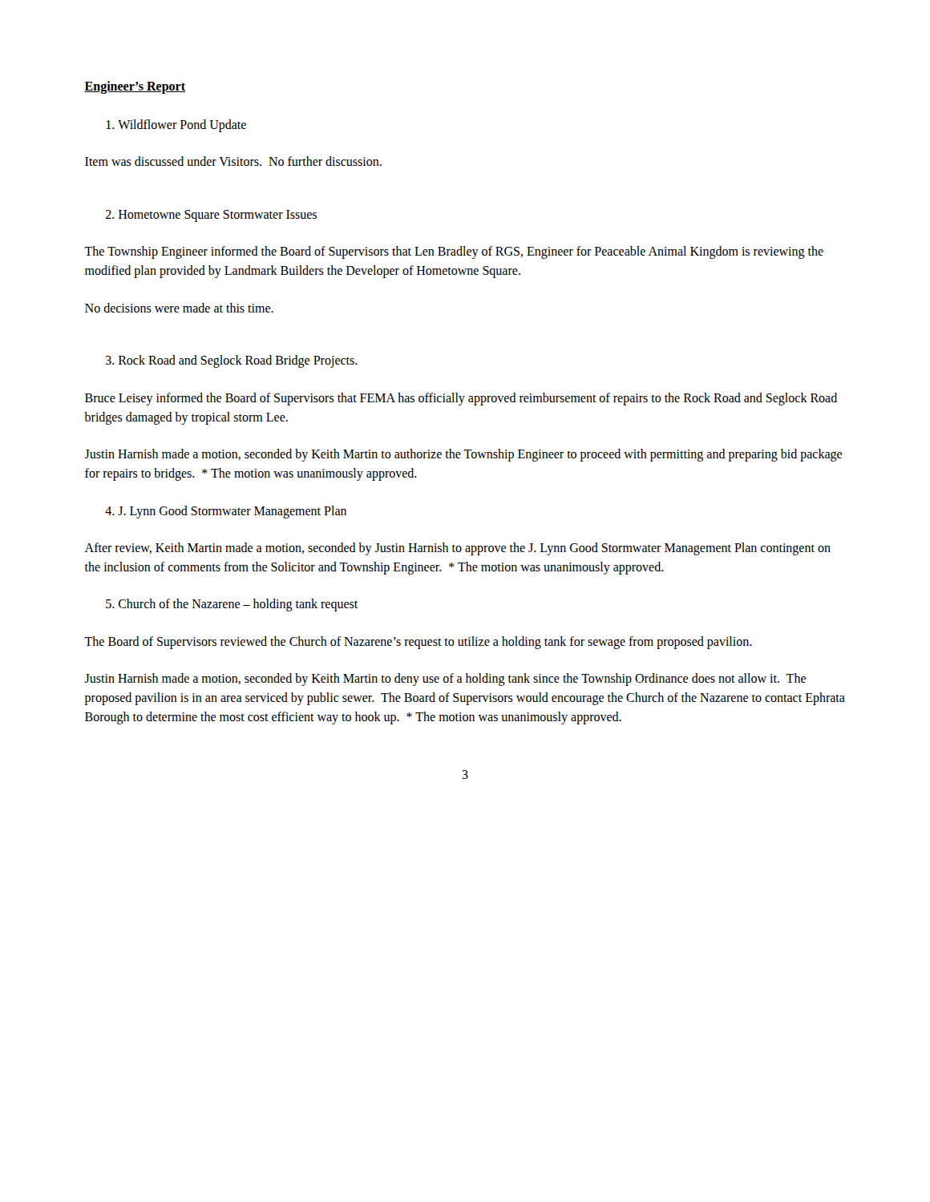Engineer’s Report
Wildflower Pond Update
Item was discussed under Visitors. No further discussion.
Hometowne Square Stormwater Issues
The Township Engineer informed the Board of Supervisors that Len Bradley of RGS, Engineer for Peaceable Animal Kingdom is reviewing the modified plan provided by Landmark Builders the Developer of Hometowne Square.
No decisions were made at this time.
Rock Road and Seglock Road Bridge Projects.
Bruce Leisey informed the Board of Supervisors that FEMA has officially approved reimbursement of repairs to the Rock Road and Seglock Road bridges damaged by tropical storm Lee.
Justin Harnish made a motion, seconded by Keith Martin to authorize the Township Engineer to proceed with permitting and preparing bid package for repairs to bridges. * The motion was unanimously approved.
J. Lynn Good Stormwater Management Plan
After review, Keith Martin made a motion, seconded by Justin Harnish to approve the J. Lynn Good Stormwater Management Plan contingent on the inclusion of comments from the Solicitor and Township Engineer. * The motion was unanimously approved.
Church of the Nazarene – holding tank request
The Board of Supervisors reviewed the Church of Nazarene’s request to utilize a holding tank for sewage from proposed pavilion.
Justin Harnish made a motion, seconded by Keith Martin to deny use of a holding tank since the Township Ordinance does not allow it. The proposed pavilion is in an area serviced by public sewer. The Board of Supervisors would encourage the Church of the Nazarene to contact Ephrata Borough to determine the most cost efficient way to hook up. * The motion was unanimously approved.
3